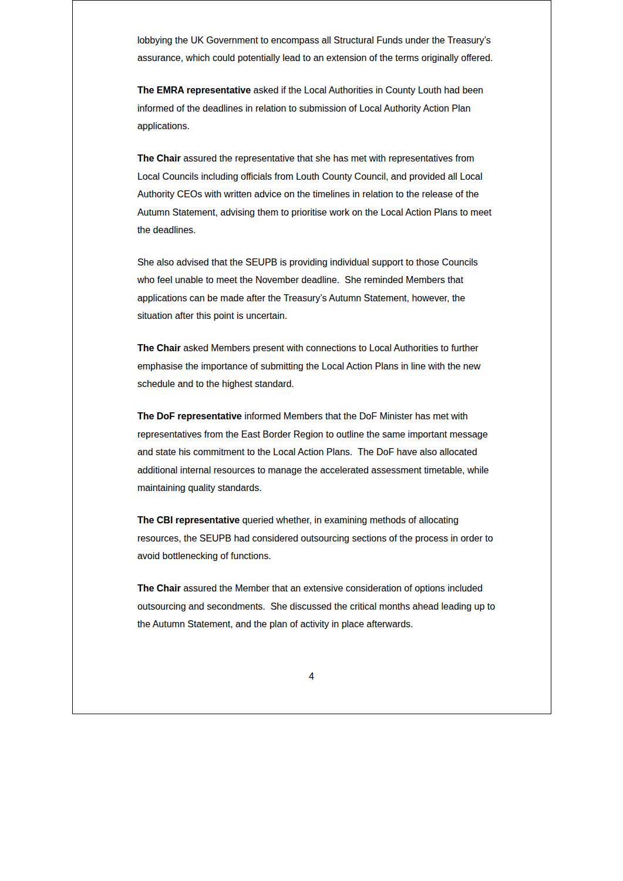lobbying the UK Government to encompass all Structural Funds under the Treasury’s assurance, which could potentially lead to an extension of the terms originally offered.
The EMRA representative asked if the Local Authorities in County Louth had been informed of the deadlines in relation to submission of Local Authority Action Plan applications.
The Chair assured the representative that she has met with representatives from Local Councils including officials from Louth County Council, and provided all Local Authority CEOs with written advice on the timelines in relation to the release of the Autumn Statement, advising them to prioritise work on the Local Action Plans to meet the deadlines.
She also advised that the SEUPB is providing individual support to those Councils who feel unable to meet the November deadline. She reminded Members that applications can be made after the Treasury’s Autumn Statement, however, the situation after this point is uncertain.
The Chair asked Members present with connections to Local Authorities to further emphasise the importance of submitting the Local Action Plans in line with the new schedule and to the highest standard.
The DoF representative informed Members that the DoF Minister has met with representatives from the East Border Region to outline the same important message and state his commitment to the Local Action Plans. The DoF have also allocated additional internal resources to manage the accelerated assessment timetable, while maintaining quality standards.
The CBI representative queried whether, in examining methods of allocating resources, the SEUPB had considered outsourcing sections of the process in order to avoid bottlenecking of functions.
The Chair assured the Member that an extensive consideration of options included outsourcing and secondments. She discussed the critical months ahead leading up to the Autumn Statement, and the plan of activity in place afterwards.
4